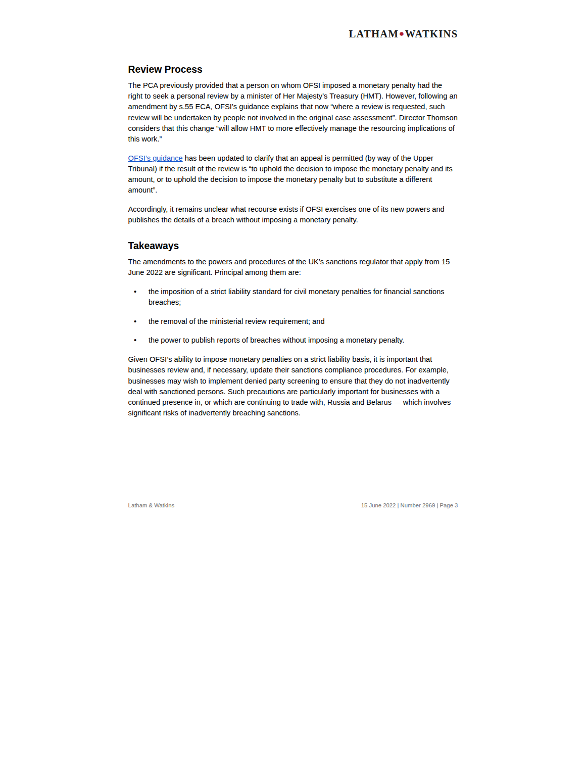LATHAM●WATKINS
Review Process
The PCA previously provided that a person on whom OFSI imposed a monetary penalty had the right to seek a personal review by a minister of Her Majesty’s Treasury (HMT). However, following an amendment by s.55 ECA, OFSI’s guidance explains that now “where a review is requested, such review will be undertaken by people not involved in the original case assessment”. Director Thomson considers that this change “will allow HMT to more effectively manage the resourcing implications of this work.”
OFSI’s guidance has been updated to clarify that an appeal is permitted (by way of the Upper Tribunal) if the result of the review is “to uphold the decision to impose the monetary penalty and its amount, or to uphold the decision to impose the monetary penalty but to substitute a different amount”.
Accordingly, it remains unclear what recourse exists if OFSI exercises one of its new powers and publishes the details of a breach without imposing a monetary penalty.
Takeaways
The amendments to the powers and procedures of the UK’s sanctions regulator that apply from 15 June 2022 are significant. Principal among them are:
the imposition of a strict liability standard for civil monetary penalties for financial sanctions breaches;
the removal of the ministerial review requirement; and
the power to publish reports of breaches without imposing a monetary penalty.
Given OFSI’s ability to impose monetary penalties on a strict liability basis, it is important that businesses review and, if necessary, update their sanctions compliance procedures. For example, businesses may wish to implement denied party screening to ensure that they do not inadvertently deal with sanctioned persons. Such precautions are particularly important for businesses with a continued presence in, or which are continuing to trade with, Russia and Belarus — which involves significant risks of inadvertently breaching sanctions.
Latham & Watkins
15 June 2022 | Number 2969 | Page 3